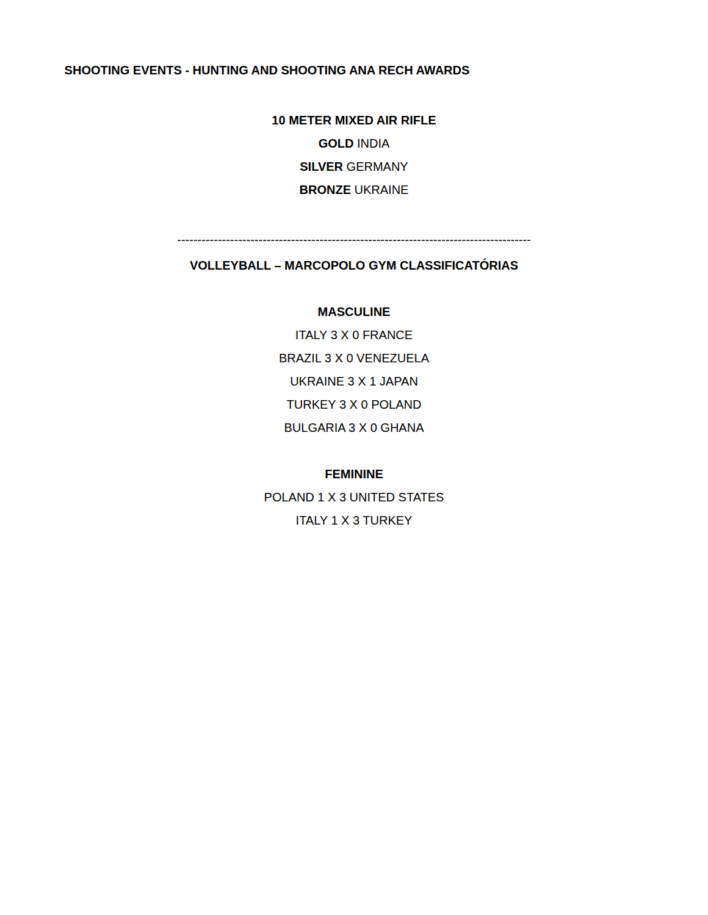SHOOTING EVENTS - HUNTING AND SHOOTING ANA RECH AWARDS
10 METER MIXED AIR RIFLE
GOLD INDIA
SILVER GERMANY
BRONZE UKRAINE
---------------------------------------------------------------------------------------
VOLLEYBALL – MARCOPOLO GYM CLASSIFICATÓRIAS
MASCULINE
ITALY 3 X 0 FRANCE
BRAZIL 3 X 0 VENEZUELA
UKRAINE 3 X 1 JAPAN
TURKEY 3 X 0 POLAND
BULGARIA 3 X 0 GHANA
FEMININE
POLAND 1 X 3 UNITED STATES
ITALY 1 X 3 TURKEY